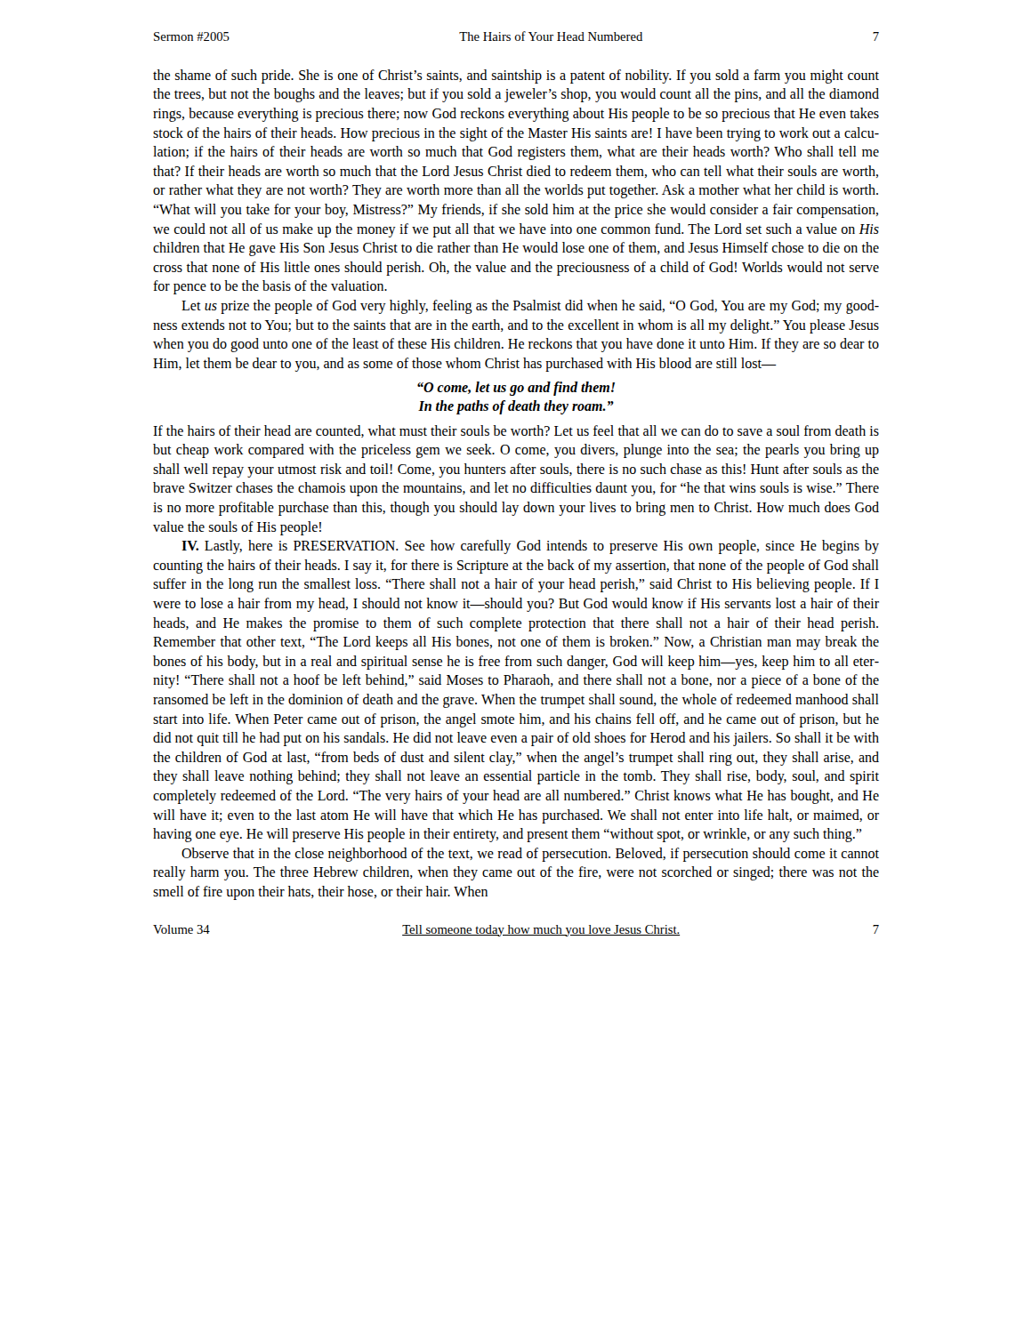Sermon #2005 The Hairs of Your Head Numbered 7
the shame of such pride. She is one of Christ’s saints, and saintship is a patent of nobility. If you sold a farm you might count the trees, but not the boughs and the leaves; but if you sold a jeweler’s shop, you would count all the pins, and all the diamond rings, because everything is precious there; now God reckons everything about His people to be so precious that He even takes stock of the hairs of their heads. How precious in the sight of the Master His saints are! I have been trying to work out a calculation; if the hairs of their heads are worth so much that God registers them, what are their heads worth? Who shall tell me that? If their heads are worth so much that the Lord Jesus Christ died to redeem them, who can tell what their souls are worth, or rather what they are not worth? They are worth more than all the worlds put together. Ask a mother what her child is worth. “What will you take for your boy, Mistress?” My friends, if she sold him at the price she would consider a fair compensation, we could not all of us make up the money if we put all that we have into one common fund. The Lord set such a value on His children that He gave His Son Jesus Christ to die rather than He would lose one of them, and Jesus Himself chose to die on the cross that none of His little ones should perish. Oh, the value and the preciousness of a child of God! Worlds would not serve for pence to be the basis of the valuation.
Let us prize the people of God very highly, feeling as the Psalmist did when he said, “O God, You are my God; my goodness extends not to You; but to the saints that are in the earth, and to the excellent in whom is all my delight.” You please Jesus when you do good unto one of the least of these His children. He reckons that you have done it unto Him. If they are so dear to Him, let them be dear to you, and as some of those whom Christ has purchased with His blood are still lost—
“O come, let us go and find them!
In the paths of death they roam.”
If the hairs of their head are counted, what must their souls be worth? Let us feel that all we can do to save a soul from death is but cheap work compared with the priceless gem we seek. O come, you divers, plunge into the sea; the pearls you bring up shall well repay your utmost risk and toil! Come, you hunters after souls, there is no such chase as this! Hunt after souls as the brave Switzer chases the chamois upon the mountains, and let no difficulties daunt you, for “he that wins souls is wise.” There is no more profitable purchase than this, though you should lay down your lives to bring men to Christ. How much does God value the souls of His people!
IV. Lastly, here is PRESERVATION. See how carefully God intends to preserve His own people, since He begins by counting the hairs of their heads. I say it, for there is Scripture at the back of my assertion, that none of the people of God shall suffer in the long run the smallest loss. “There shall not a hair of your head perish,” said Christ to His believing people. If I were to lose a hair from my head, I should not know it—should you? But God would know if His servants lost a hair of their heads, and He makes the promise to them of such complete protection that there shall not a hair of their head perish. Remember that other text, “The Lord keeps all His bones, not one of them is broken.” Now, a Christian man may break the bones of his body, but in a real and spiritual sense he is free from such danger, God will keep him—yes, keep him to all eternity! “There shall not a hoof be left behind,” said Moses to Pharaoh, and there shall not a bone, nor a piece of a bone of the ransomed be left in the dominion of death and the grave. When the trumpet shall sound, the whole of redeemed manhood shall start into life. When Peter came out of prison, the angel smote him, and his chains fell off, and he came out of prison, but he did not quit till he had put on his sandals. He did not leave even a pair of old shoes for Herod and his jailers. So shall it be with the children of God at last, “from beds of dust and silent clay,” when the angel’s trumpet shall ring out, they shall arise, and they shall leave nothing behind; they shall not leave an essential particle in the tomb. They shall rise, body, soul, and spirit completely redeemed of the Lord. “The very hairs of your head are all numbered.” Christ knows what He has bought, and He will have it; even to the last atom He will have that which He has purchased. We shall not enter into life halt, or maimed, or having one eye. He will preserve His people in their entirety, and present them “without spot, or wrinkle, or any such thing.”
Observe that in the close neighborhood of the text, we read of persecution. Beloved, if persecution should come it cannot really harm you. The three Hebrew children, when they came out of the fire, were not scorched or singed; there was not the smell of fire upon their hats, their hose, or their hair. When
Volume 34 Tell someone today how much you love Jesus Christ. 7